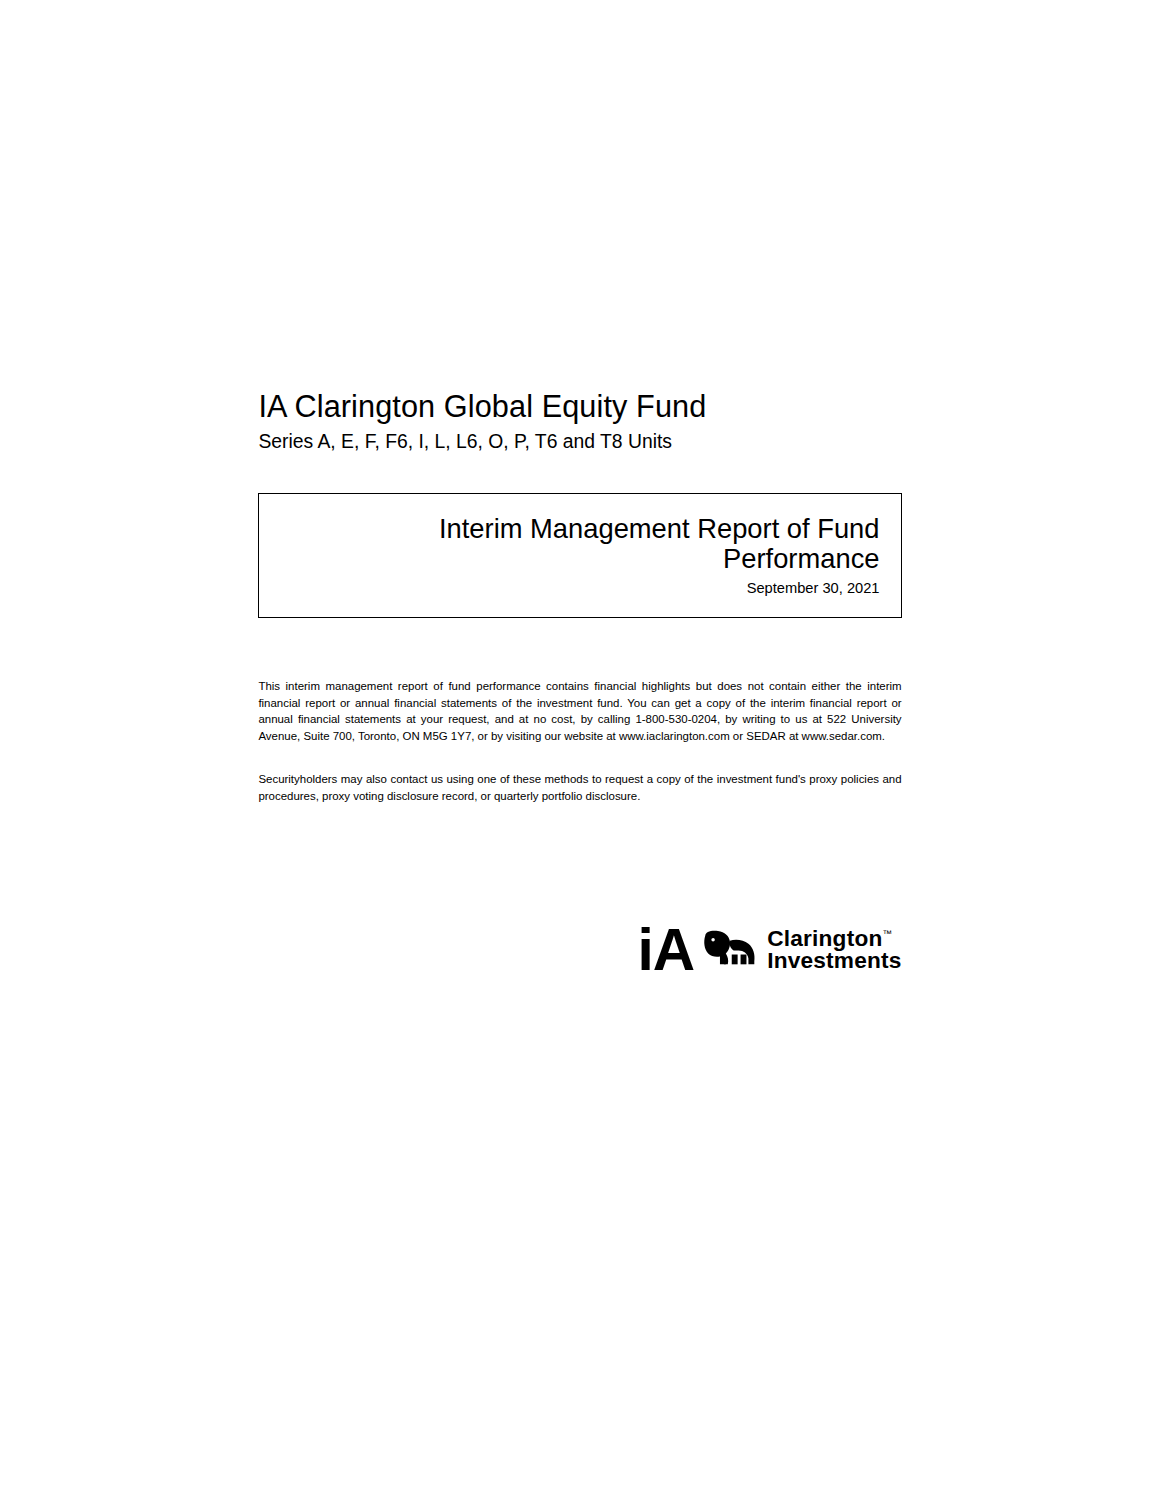IA Clarington Global Equity Fund
Series A, E, F, F6, I, L, L6, O, P, T6 and T8 Units
Interim Management Report of Fund Performance
September 30, 2021
This interim management report of fund performance contains financial highlights but does not contain either the interim financial report or annual financial statements of the investment fund. You can get a copy of the interim financial report or annual financial statements at your request, and at no cost, by calling 1-800-530-0204, by writing to us at 522 University Avenue, Suite 700, Toronto, ON M5G 1Y7, or by visiting our website at www.iaclarington.com or SEDAR at www.sedar.com.
Securityholders may also contact us using one of these methods to request a copy of the investment fund's proxy policies and procedures, proxy voting disclosure record, or quarterly portfolio disclosure.
iA Clarington™ Investments